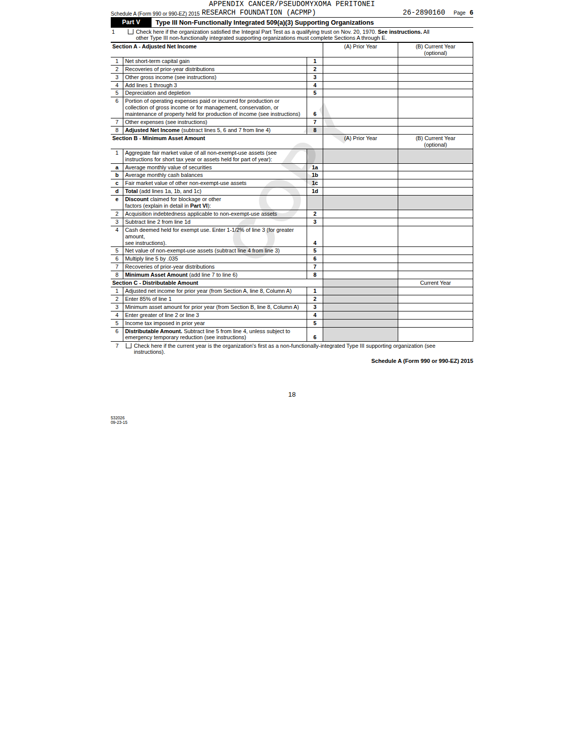APPENDIX CANCER/PSEUDOMYXOMA PERITONEI
Schedule A (Form 990 or 990-EZ) 2015
RESEARCH FOUNDATION (ACPMP)
26-2890160 Page 6
Part V
Type III Non-Functionally Integrated 509(a)(3) Supporting Organizations
1
Check here if the organization satisfied the Integral Part Test as a qualifying trust on Nov. 20, 1970. See instructions. All
other Type III non-functionally integrated supporting organizations must complete Sections A through E.
| Section A - Adjusted Net Income | (A) Prior Year | (B) Current Year (optional) |
| 1 | Net short-term capital gain | 1 | | |
| 2 | Recoveries of prior-year distributions | 2 | | |
| 3 | Other gross income (see instructions) | 3 | | |
| 4 | Add lines 1 through 3 | 4 | | |
| 5 | Depreciation and depletion | 5 | | |
| 6 | Portion of operating expenses paid or incurred for production or collection of gross income or for management, conservation, or maintenance of property held for production of income (see instructions) | 6 | | |
| 7 | Other expenses (see instructions) | 7 | | |
| 8 | Adjusted Net Income (subtract lines 5, 6 and 7 from line 4) | 8 | | |
| Section B - Minimum Asset Amount | (A) Prior Year | (B) Current Year (optional) |
| 1 | Aggregate fair market value of all non-exempt-use assets (see instructions for short tax year or assets held for part of year): | | | |
| a | Average monthly value of securities | 1a | | |
| b | Average monthly cash balances | 1b | | |
| c | Fair market value of other non-exempt-use assets | 1c | | |
| d | Total (add lines 1a, 1b, and 1c) | 1d | | |
| e | Discount claimed for blockage or other factors (explain in detail in Part VI ): | | | |
| 2 | Acquisition indebtedness applicable to non-exempt-use assets | 2 | | |
| 3 | Subtract line 2 from line 1d | 3 | | |
| 4 | Cash deemed held for exempt use. Enter 1-1/2% of line 3 (for greater amount, see instructions). | 4 | | |
| 5 | Net value of non-exempt-use assets (subtract line 4 from line 3) | 5 | | |
| 6 | Multiply line 5 by .035 | 6 | | |
| 7 | Recoveries of prior-year distributions | 7 | | |
| 8 | Minimum Asset Amount (add line 7 to line 6) | 8 | | |
| Section C - Distributable Amount | | Current Year |
| 1 | Adjusted net income for prior year (from Section A, line 8, Column A) | 1 | | |
| 2 | Enter 85% of line 1 | 2 | | |
| 3 | Minimum asset amount for prior year (from Section B, line 8, Column A) | 3 | | |
| 4 | Enter greater of line 2 or line 3 | 4 | | |
| 5 | Income tax imposed in prior year | 5 | | |
| 6 | Distributable Amount. Subtract line 5 from line 4, unless subject to emergency temporary reduction (see instructions) | 6 | | |
7
Check here if the current year is the organization's first as a non-functionally-integrated Type III supporting organization (see
instructions).
Schedule A (Form 990 or 990-EZ) 2015
532026
09-23-15
18
COPY